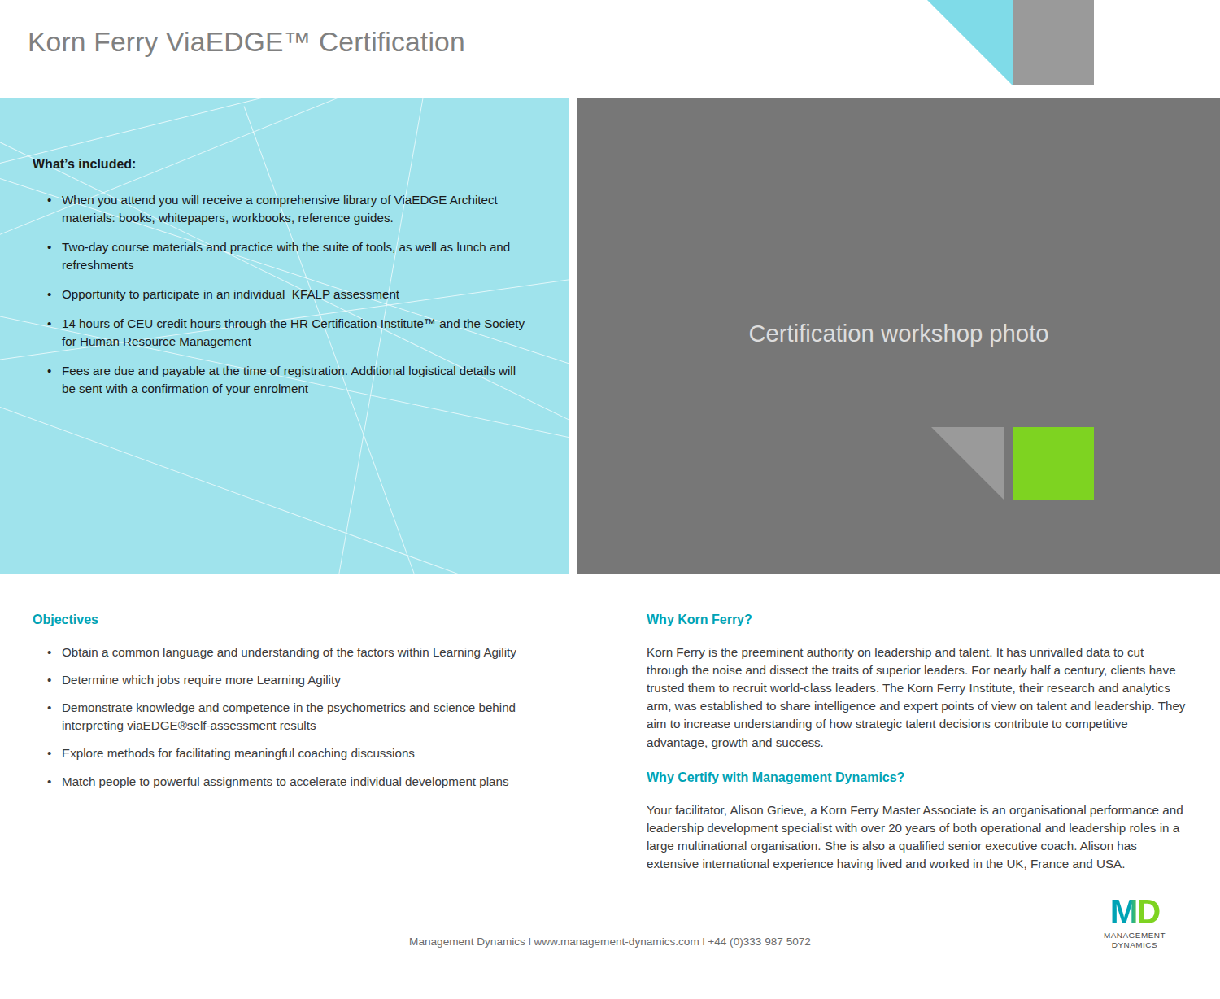Korn Ferry ViaEDGE™ Certification
What’s included:
When you attend you will receive a comprehensive library of ViaEDGE Architect materials: books, whitepapers, workbooks, reference guides.
Two-day course materials and practice with the suite of tools, as well as lunch and refreshments
Opportunity to participate in an individual KFALP assessment
14 hours of CEU credit hours through the HR Certification Institute™ and the Society for Human Resource Management
Fees are due and payable at the time of registration. Additional logistical details will be sent with a confirmation of your enrolment
Objectives
Obtain a common language and understanding of the factors within Learning Agility
Determine which jobs require more Learning Agility
Demonstrate knowledge and competence in the psychometrics and science behind interpreting viaEDGE®self-assessment results
Explore methods for facilitating meaningful coaching discussions
Match people to powerful assignments to accelerate individual development plans
Why Korn Ferry?
Korn Ferry is the preeminent authority on leadership and talent. It has unrivalled data to cut through the noise and dissect the traits of superior leaders. For nearly half a century, clients have trusted them to recruit world-class leaders. The Korn Ferry Institute, their research and analytics arm, was established to share intelligence and expert points of view on talent and leadership. They aim to increase understanding of how strategic talent decisions contribute to competitive advantage, growth and success.
Why Certify with Management Dynamics?
Your facilitator, Alison Grieve, a Korn Ferry Master Associate is an organisational performance and leadership development specialist with over 20 years of both operational and leadership roles in a large multinational organisation. She is also a qualified senior executive coach. Alison has extensive international experience having lived and worked in the UK, France and USA.
Management Dynamics l www.management-dynamics.com l +44 (0)333 987 5072
MD
MANAGEMENT
DYNAMICS